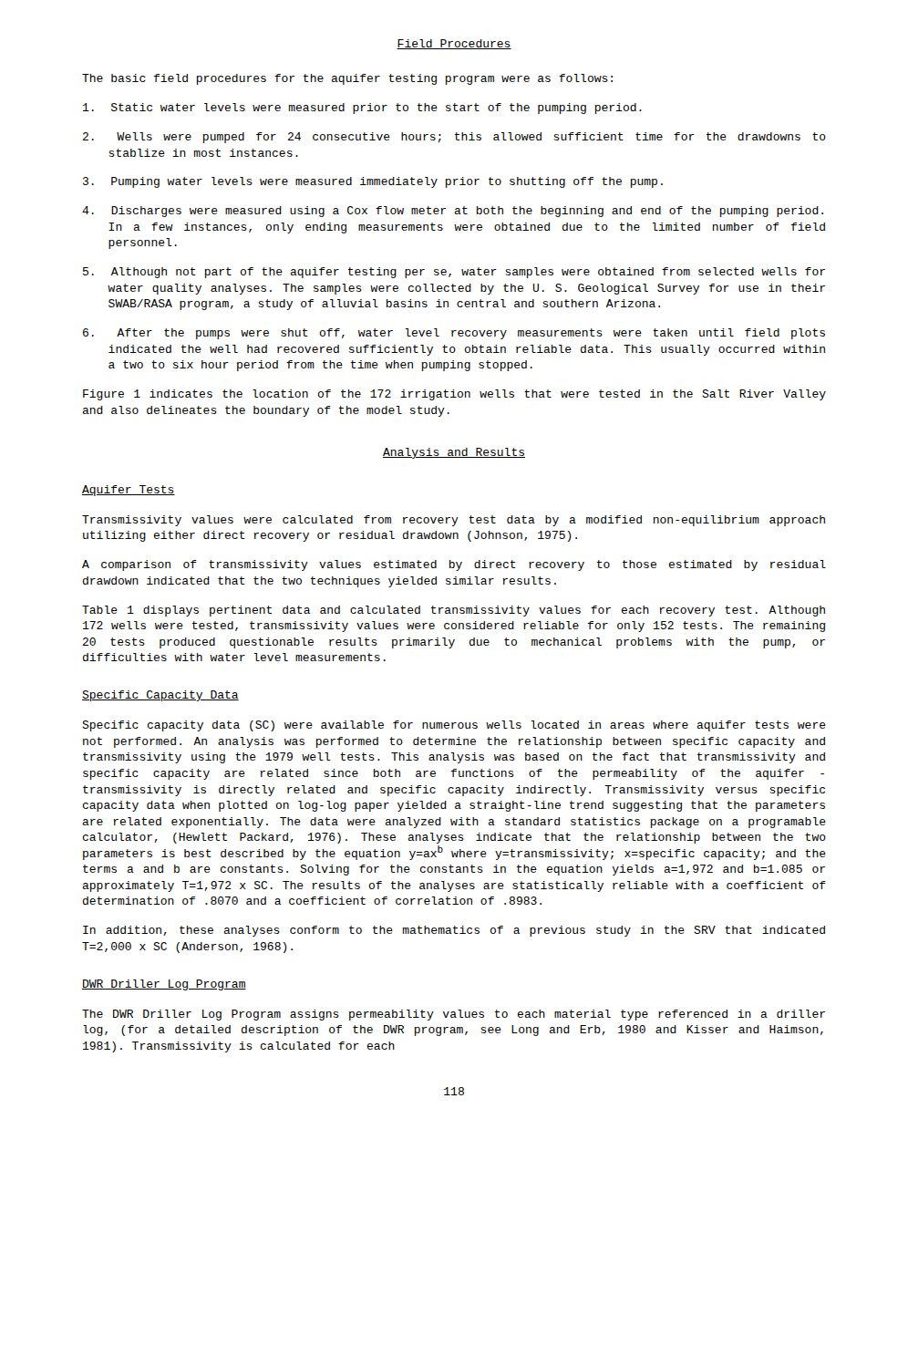Field Procedures
The basic field procedures for the aquifer testing program were as follows:
1. Static water levels were measured prior to the start of the pumping period.
2. Wells were pumped for 24 consecutive hours; this allowed sufficient time for the drawdowns to stablize in most instances.
3. Pumping water levels were measured immediately prior to shutting off the pump.
4. Discharges were measured using a Cox flow meter at both the beginning and end of the pumping period. In a few instances, only ending measurements were obtained due to the limited number of field personnel.
5. Although not part of the aquifer testing per se, water samples were obtained from selected wells for water quality analyses. The samples were collected by the U. S. Geological Survey for use in their SWAB/RASA program, a study of alluvial basins in central and southern Arizona.
6. After the pumps were shut off, water level recovery measurements were taken until field plots indicated the well had recovered sufficiently to obtain reliable data. This usually occurred within a two to six hour period from the time when pumping stopped.
Figure 1 indicates the location of the 172 irrigation wells that were tested in the Salt River Valley and also delineates the boundary of the model study.
Analysis and Results
Aquifer Tests
Transmissivity values were calculated from recovery test data by a modified non-equilibrium approach utilizing either direct recovery or residual drawdown (Johnson, 1975).
A comparison of transmissivity values estimated by direct recovery to those estimated by residual drawdown indicated that the two techniques yielded similar results.
Table 1 displays pertinent data and calculated transmissivity values for each recovery test. Although 172 wells were tested, transmissivity values were considered reliable for only 152 tests. The remaining 20 tests produced questionable results primarily due to mechanical problems with the pump, or difficulties with water level measurements.
Specific Capacity Data
Specific capacity data (SC) were available for numerous wells located in areas where aquifer tests were not performed. An analysis was performed to determine the relationship between specific capacity and transmissivity using the 1979 well tests. This analysis was based on the fact that transmissivity and specific capacity are related since both are functions of the permeability of the aquifer - transmissivity is directly related and specific capacity indirectly. Transmissivity versus specific capacity data when plotted on log-log paper yielded a straight-line trend suggesting that the parameters are related exponentially. The data were analyzed with a standard statistics package on a programable calculator, (Hewlett Packard, 1976). These analyses indicate that the relationship between the two parameters is best described by the equation y=axb where y=transmissivity; x=specific capacity; and the terms a and b are constants. Solving for the constants in the equation yields a=1,972 and b=1.085 or approximately T=1,972 x SC. The results of the analyses are statistically reliable with a coefficient of determination of .8070 and a coefficient of correlation of .8983.
In addition, these analyses conform to the mathematics of a previous study in the SRV that indicated T=2,000 x SC (Anderson, 1968).
DWR Driller Log Program
The DWR Driller Log Program assigns permeability values to each material type referenced in a driller log, (for a detailed description of the DWR program, see Long and Erb, 1980 and Kisser and Haimson, 1981). Transmissivity is calculated for each
118